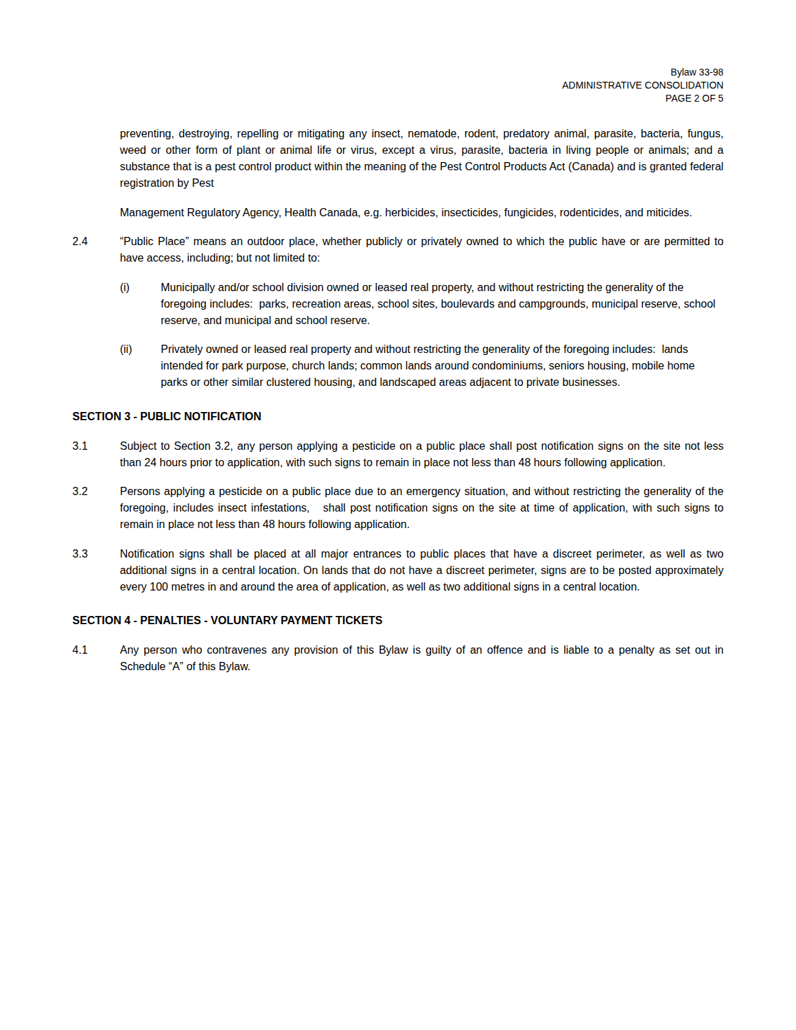Bylaw 33-98
Administrative Consolidation
Page 2 of 5
preventing, destroying, repelling or mitigating any insect, nematode, rodent, predatory animal, parasite, bacteria, fungus, weed or other form of plant or animal life or virus, except a virus, parasite, bacteria in living people or animals; and a substance that is a pest control product within the meaning of the Pest Control Products Act (Canada) and is granted federal registration by Pest
Management Regulatory Agency, Health Canada, e.g. herbicides, insecticides, fungicides, rodenticides, and miticides.
2.4
“Public Place” means an outdoor place, whether publicly or privately owned to which the public have or are permitted to have access, including; but not limited to:
(i)
Municipally and/or school division owned or leased real property, and without restricting the generality of the foregoing includes: parks, recreation areas, school sites, boulevards and campgrounds, municipal reserve, school reserve, and municipal and school reserve.
(ii)
Privately owned or leased real property and without restricting the generality of the foregoing includes: lands intended for park purpose, church lands; common lands around condominiums, seniors housing, mobile home parks or other similar clustered housing, and landscaped areas adjacent to private businesses.
Section 3 - Public Notification
3.1
Subject to Section 3.2, any person applying a pesticide on a public place shall post notification signs on the site not less than 24 hours prior to application, with such signs to remain in place not less than 48 hours following application.
3.2
Persons applying a pesticide on a public place due to an emergency situation, and without restricting the generality of the foregoing, includes insect infestations, shall post notification signs on the site at time of application, with such signs to remain in place not less than 48 hours following application.
3.3
Notification signs shall be placed at all major entrances to public places that have a discreet perimeter, as well as two additional signs in a central location. On lands that do not have a discreet perimeter, signs are to be posted approximately every 100 metres in and around the area of application, as well as two additional signs in a central location.
Section 4 - Penalties - Voluntary Payment Tickets
4.1
Any person who contravenes any provision of this Bylaw is guilty of an offence and is liable to a penalty as set out in Schedule “A” of this Bylaw.